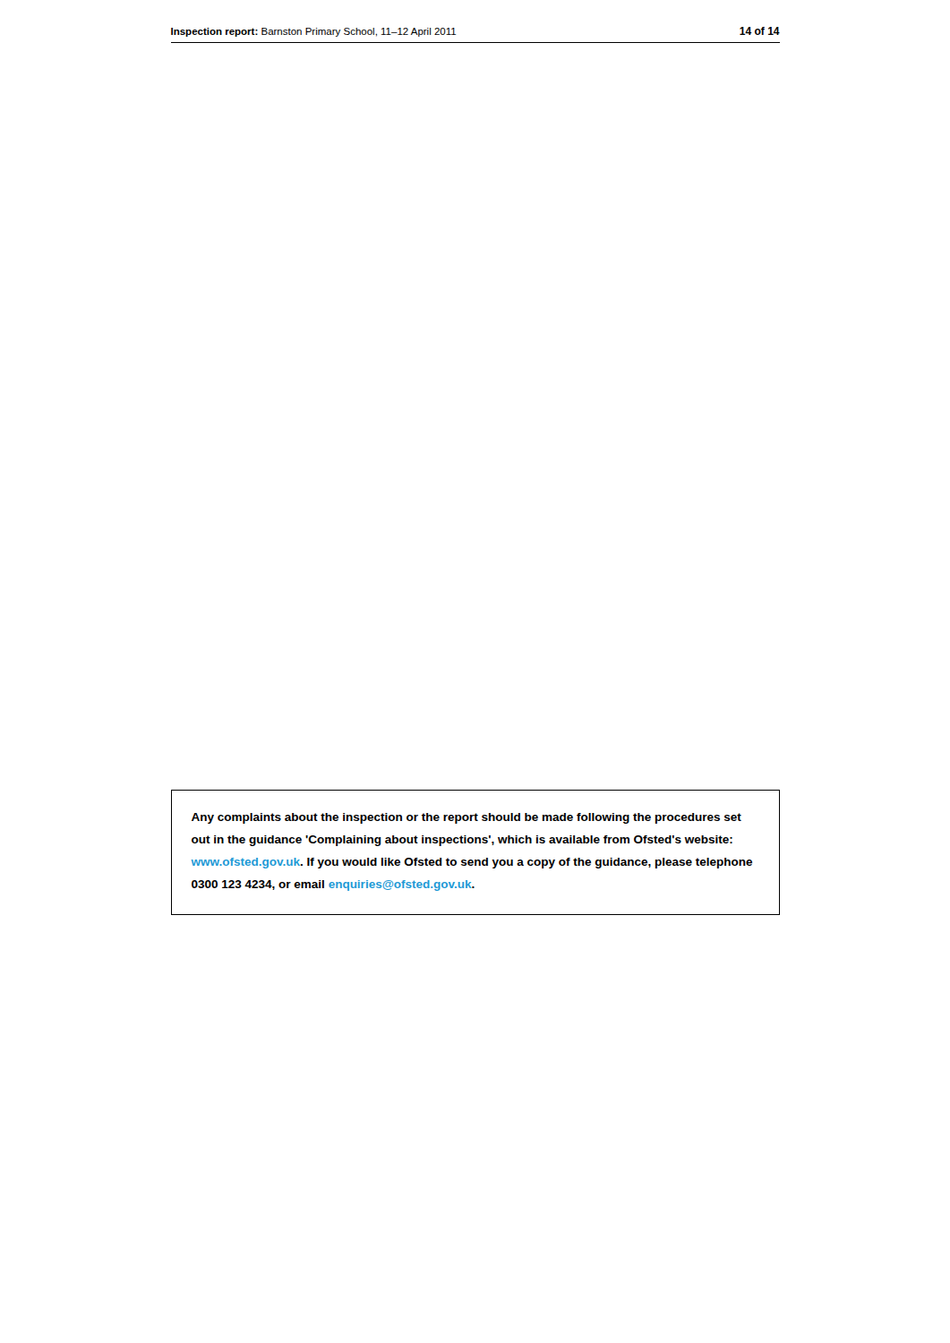Inspection report: Barnston Primary School, 11–12 April 2011
14 of 14
Any complaints about the inspection or the report should be made following the procedures set out in the guidance 'Complaining about inspections', which is available from Ofsted's website: www.ofsted.gov.uk. If you would like Ofsted to send you a copy of the guidance, please telephone 0300 123 4234, or email enquiries@ofsted.gov.uk.